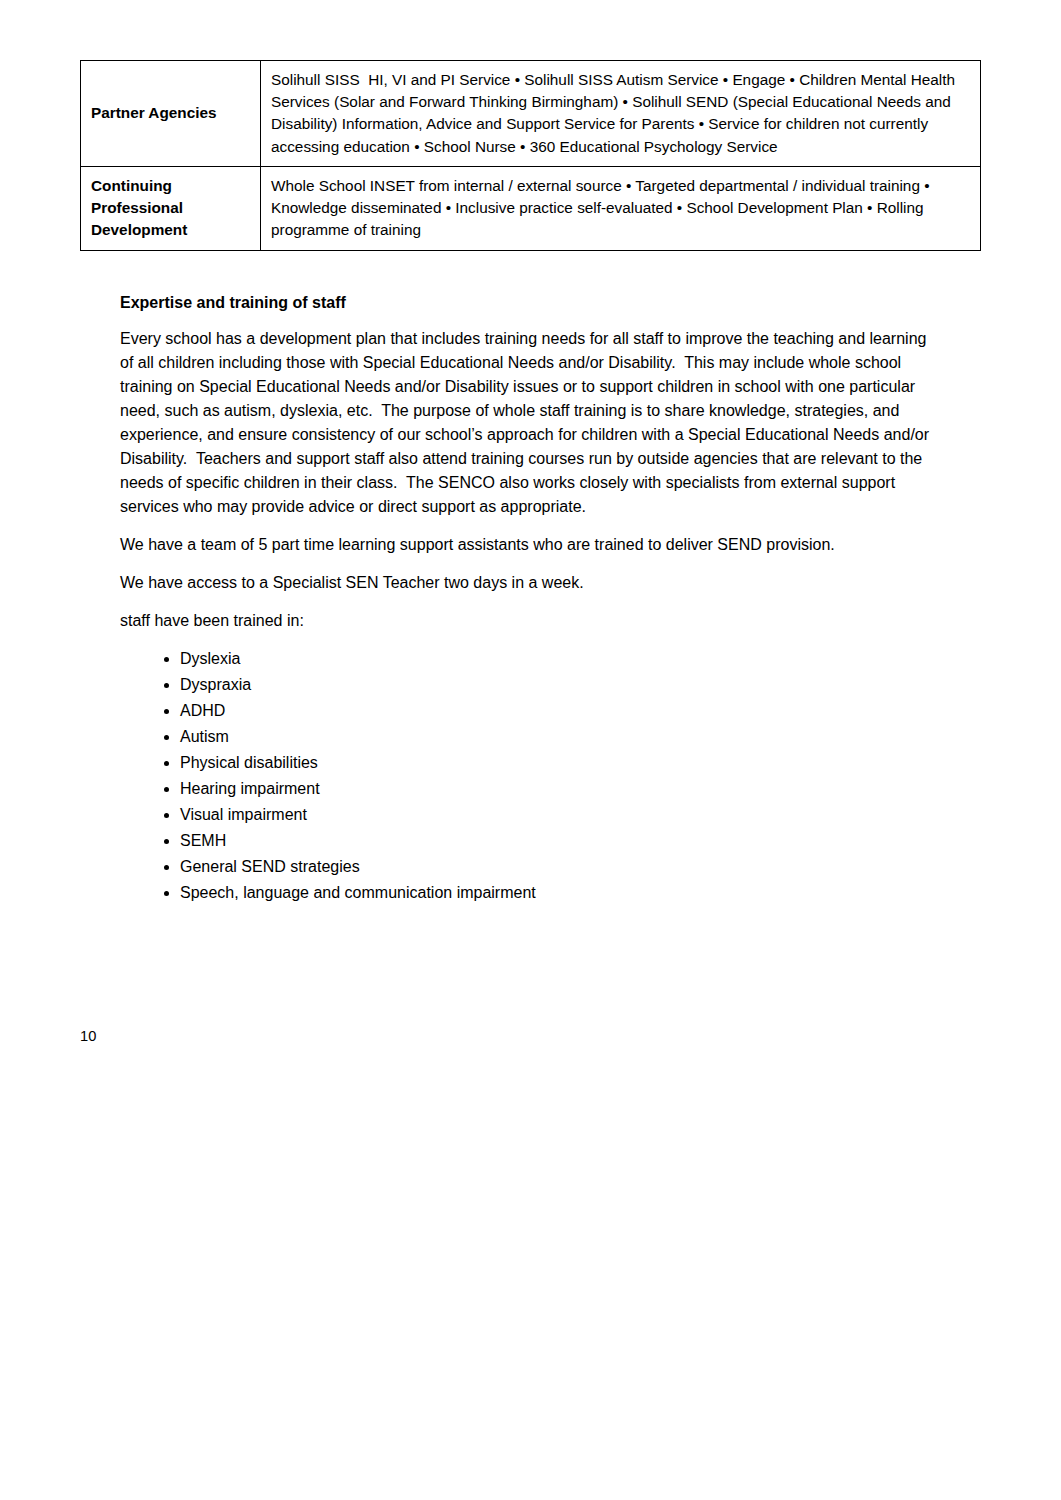| Partner Agencies | Solihull SISS HI, VI and PI Service • Solihull SISS Autism Service • Engage • Children Mental Health Services (Solar and Forward Thinking Birmingham) • Solihull SEND (Special Educational Needs and Disability) Information, Advice and Support Service for Parents • Service for children not currently accessing education • School Nurse • 360 Educational Psychology Service |
| Continuing Professional Development | Whole School INSET from internal / external source • Targeted departmental / individual training • Knowledge disseminated • Inclusive practice self-evaluated • School Development Plan • Rolling programme of training |
Expertise and training of staff
Every school has a development plan that includes training needs for all staff to improve the teaching and learning of all children including those with Special Educational Needs and/or Disability. This may include whole school training on Special Educational Needs and/or Disability issues or to support children in school with one particular need, such as autism, dyslexia, etc. The purpose of whole staff training is to share knowledge, strategies, and experience, and ensure consistency of our school’s approach for children with a Special Educational Needs and/or Disability. Teachers and support staff also attend training courses run by outside agencies that are relevant to the needs of specific children in their class. The SENCO also works closely with specialists from external support services who may provide advice or direct support as appropriate.
We have a team of 5 part time learning support assistants who are trained to deliver SEND provision.
We have access to a Specialist SEN Teacher two days in a week.
staff have been trained in:
Dyslexia
Dyspraxia
ADHD
Autism
Physical disabilities
Hearing impairment
Visual impairment
SEMH
General SEND strategies
Speech, language and communication impairment
10